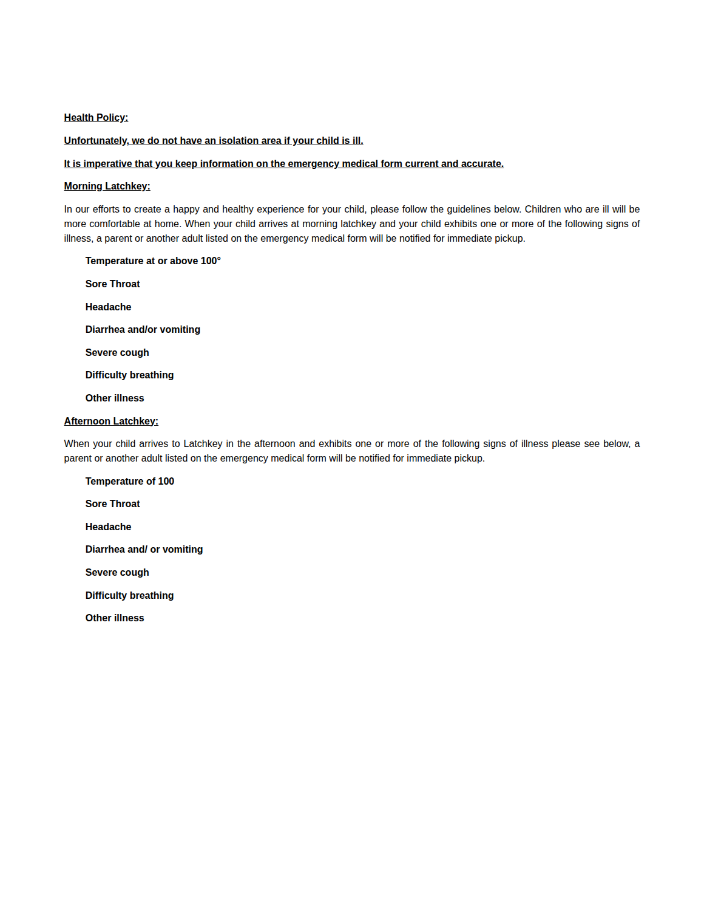Health Policy:
Unfortunately, we do not have an isolation area if your child is ill.
It is imperative that you keep information on the emergency medical form current and accurate.
Morning Latchkey:
In our efforts to create a happy and healthy experience for your child, please follow the guidelines below. Children who are ill will be more comfortable at home. When your child arrives at morning latchkey and your child exhibits one or more of the following signs of illness, a parent or another adult listed on the emergency medical form will be notified for immediate pickup.
Temperature at or above 100°
Sore Throat
Headache
Diarrhea and/or vomiting
Severe cough
Difficulty breathing
Other illness
Afternoon Latchkey:
When your child arrives to Latchkey in the afternoon and exhibits one or more of the following signs of illness please see below, a parent or another adult listed on the emergency medical form will be notified for immediate pickup.
Temperature of 100
Sore Throat
Headache
Diarrhea and/ or vomiting
Severe cough
Difficulty breathing
Other illness